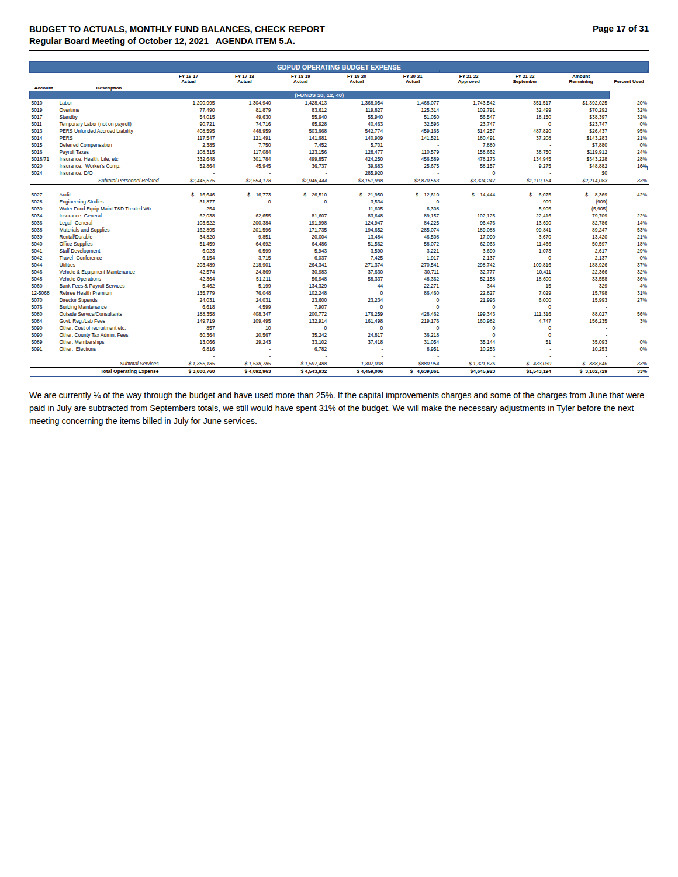BUDGET TO ACTUALS, MONTHLY FUND BALANCES, CHECK REPORT
Regular Board Meeting of October 12, 2021 AGENDA ITEM 5.A.
Page 17 of 31
GDPUD OPERATING BUDGET EXPENSE
| (FUNDS 10, 12, 40) |
| | | FY 16-17 Actual | FY 17-18 Actual | FY 18-19 Actual | FY 19-20 Actual | FY 20-21 Actual | FY 21-22 Approved | FY 21-22 September | Amount Remaining | Percent Used |
| Account | Description | |
| 5010 | Labor | 1,200,995 | 1,304,940 | 1,428,413 | 1,368,054 | 1,468,077 | 1,743,542 | 351,517 | $1,392,025 | 20% |
| 5019 | Overtime | 77,490 | 81,879 | 83,612 | 119,827 | 125,314 | 102,791 | 32,499 | $70,292 | 32% |
| 5017 | Standby | 54,015 | 49,630 | 55,940 | 55,940 | 51,050 | 56,547 | 18,150 | $38,397 | 32% |
| 5011 | Temporary Labor (not on payroll) | 90,721 | 74,716 | 65,928 | 40,463 | 32,593 | 23,747 | 0 | $23,747 | 0% |
| 5013 | PERS Unfunded Accrued Liability | 408,595 | 448,959 | 503,668 | 542,774 | 459,165 | 514,257 | 487,820 | $26,437 | 95% |
| 5014 | PERS | 117,547 | 121,491 | 141,681 | 140,909 | 141,521 | 180,491 | 37,208 | $143,283 | 21% |
| 5015 | Deferred Compensation | 2,385 | 7,750 | 7,452 | 5,701 | - | 7,880 | - | $7,880 | 0% |
| 5016 | Payroll Taxes | 108,315 | 117,084 | 123,156 | 128,477 | 110,579 | 158,662 | 38,750 | $119,912 | 24% |
| 5018/71 | Insurance: Health, Life, etc | 332,648 | 301,784 | 499,857 | 424,250 | 456,589 | 478,173 | 134,945 | $343,228 | 28% |
| 5020 | Insurance: Worker's Comp. | 52,864 | 45,945 | 36,737 | 39,683 | 25,675 | 58,157 | 9,275 | $48,882 | 16% |
| 5024 | Insurance: D/O | - | - | - | 285,920 | - | 0 | - | $0 | |
| Subtotal Personnel Related | $2,445,575 | $2,554,178 | $2,946,444 | $3,151,998 | $2,870,563 | $3,324,247 | $1,110,164 | $2,214,083 | 33% |
| 5027 | Audit | $ 16,646 | $ 16,773 | $ 26,510 | $ 21,950 | $ 12,610 | $ 14,444 | $ 6,075 | $ 8,369 | 42% |
| 5028 | Engineering Studies | 31,877 | 0 | 0 | 3,534 | 0 | | 909 | (909) | |
| 5030 | Water Fund Equip Maint T&D Treated Wtr | 254 | - | - | 11,605 | 6,308 | | 5,905 | (5,905) | |
| 5034 | Insurance: General | 62,038 | 62,655 | 81,607 | 83,648 | 89,157 | 102,125 | 22,416 | 79,709 | 22% |
| 5036 | Legal--General | 103,522 | 200,384 | 191,998 | 124,947 | 84,225 | 96,476 | 13,690 | 82,786 | 14% |
| 5038 | Materials and Supplies | 162,895 | 201,596 | 171,735 | 194,652 | 285,074 | 189,088 | 99,841 | 89,247 | 53% |
| 5039 | Rental/Durable | 34,820 | 9,851 | 20,004 | 13,484 | 46,508 | 17,090 | 3,670 | 13,420 | 21% |
| 5040 | Office Supplies | 51,459 | 64,692 | 64,486 | 51,562 | 58,072 | 62,063 | 11,466 | 50,597 | 18% |
| 5041 | Staff Development | 6,023 | 6,599 | 5,943 | 3,590 | 3,221 | 3,690 | 1,073 | 2,617 | 29% |
| 5042 | Travel--Conference | 6,154 | 3,715 | 6,037 | 7,425 | 1,917 | 2,137 | 0 | 2,137 | 0% |
| 5044 | Utilities | 203,489 | 218,901 | 264,341 | 271,374 | 270,541 | 298,742 | 109,816 | 188,926 | 37% |
| 5046 | Vehicle & Equipment Maintenance | 42,574 | 24,869 | 30,983 | 37,630 | 30,711 | 32,777 | 10,411 | 22,366 | 32% |
| 5048 | Vehicle Operations | 42,364 | 51,211 | 56,948 | 58,337 | 48,362 | 52,158 | 18,600 | 33,558 | 36% |
| 5060 | Bank Fees & Payroll Services | 5,462 | 5,199 | 134,329 | 44 | 22,271 | 344 | 15 | 329 | 4% |
| 12-5068 | Retiree Health Premium | 135,779 | 76,048 | 102,248 | 0 | 86,460 | 22,827 | 7,029 | 15,798 | 31% |
| 5070 | Director Stipends | 24,031 | 24,031 | 23,600 | 23,234 | 0 | 21,993 | 6,000 | 15,993 | 27% |
| 5076 | Building Maintenance | 6,618 | 4,599 | 7,907 | 0 | 0 | 0 | 0 | - | |
| 5080 | Outside Service/Consultants | 188,358 | 408,347 | 200,772 | 176,259 | 428,462 | 199,343 | 111,316 | 88,027 | 56% |
| 5084 | Govt. Reg./Lab Fees | 149,719 | 109,495 | 132,914 | 161,498 | 219,176 | 160,982 | 4,747 | 156,235 | 3% |
| 5090 | Other: Cost of recruitment etc. | 857 | 10 | 0 | 0 | 0 | 0 | 0 | - | |
| 5090 | Other: County Tax Admin. Fees | 60,364 | 20,567 | 35,242 | 24,817 | 36,218 | 0 | 0 | - | |
| 5089 | Other: Memberships | 13,066 | 29,243 | 33,102 | 37,418 | 31,054 | 35,144 | 51 | 35,093 | 0% |
| 5091 | Other: Elections | 6,816 | - | 6,782 | - | 8,951 | 10,253 | - | 10,253 | 0% |
| | | - | - | - | - | - | - | - | - | |
| Subtotal Services | $ 1,355,185 | $ 1,538,785 | $ 1,597,488 | 1,307,008 | $880,954 | $ 1,321,676 | $ 433,030 | $ 888,646 | 33% |
| Total Operating Expense | $ 3,800,760 | $ 4,092,963 | $ 4,543,932 | $ 4,459,006 | $ 4,639,861 | $4,645,923 | $1,543,194 | $ 3,102,729 | 33% |
We are currently ¼ of the way through the budget and have used more than 25%. If the capital improvements charges and some of the charges from June that were paid in July are subtracted from Septembers totals, we still would have spent 31% of the budget. We will make the necessary adjustments in Tyler before the next meeting concerning the items billed in July for June services.